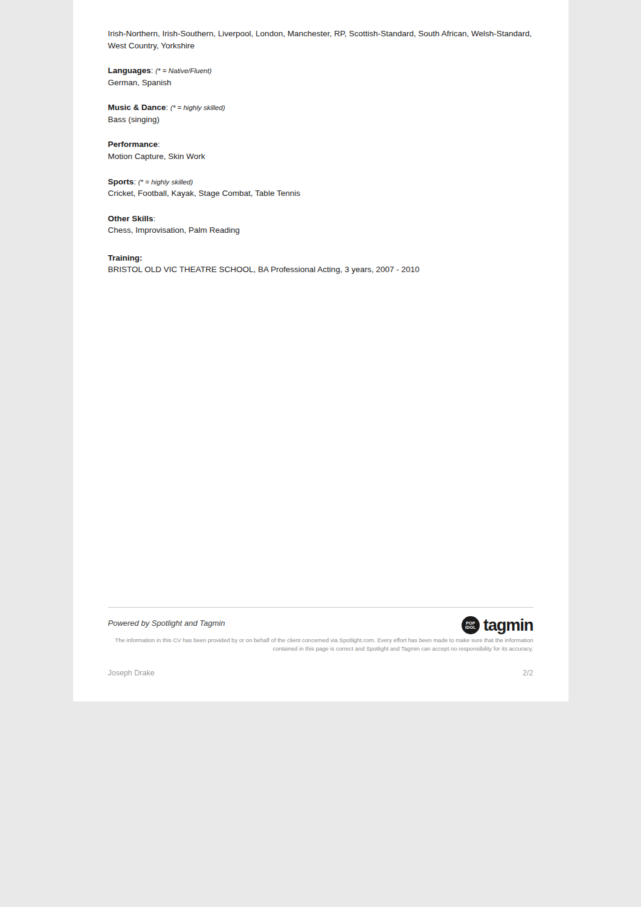Irish-Northern, Irish-Southern, Liverpool, London, Manchester, RP, Scottish-Standard, South African, Welsh-Standard, West Country, Yorkshire
Languages: (* = Native/Fluent)
German, Spanish
Music & Dance: (* = highly skilled)
Bass (singing)
Performance:
Motion Capture, Skin Work
Sports: (* = highly skilled)
Cricket, Football, Kayak, Stage Combat, Table Tennis
Other Skills:
Chess, Improvisation, Palm Reading
Training:
BRISTOL OLD VIC THEATRE SCHOOL, BA Professional Acting, 3 years, 2007 - 2010
POP
IDOL
tagmin
Powered by Spotlight and Tagmin
The information in this CV has been provided by or on behalf of the client concerned via Spotlight.com. Every effort has been made to make sure that the information contained in this page is correct and Spotlight and Tagmin can accept no responsibility for its accuracy.
Joseph Drake 2/2